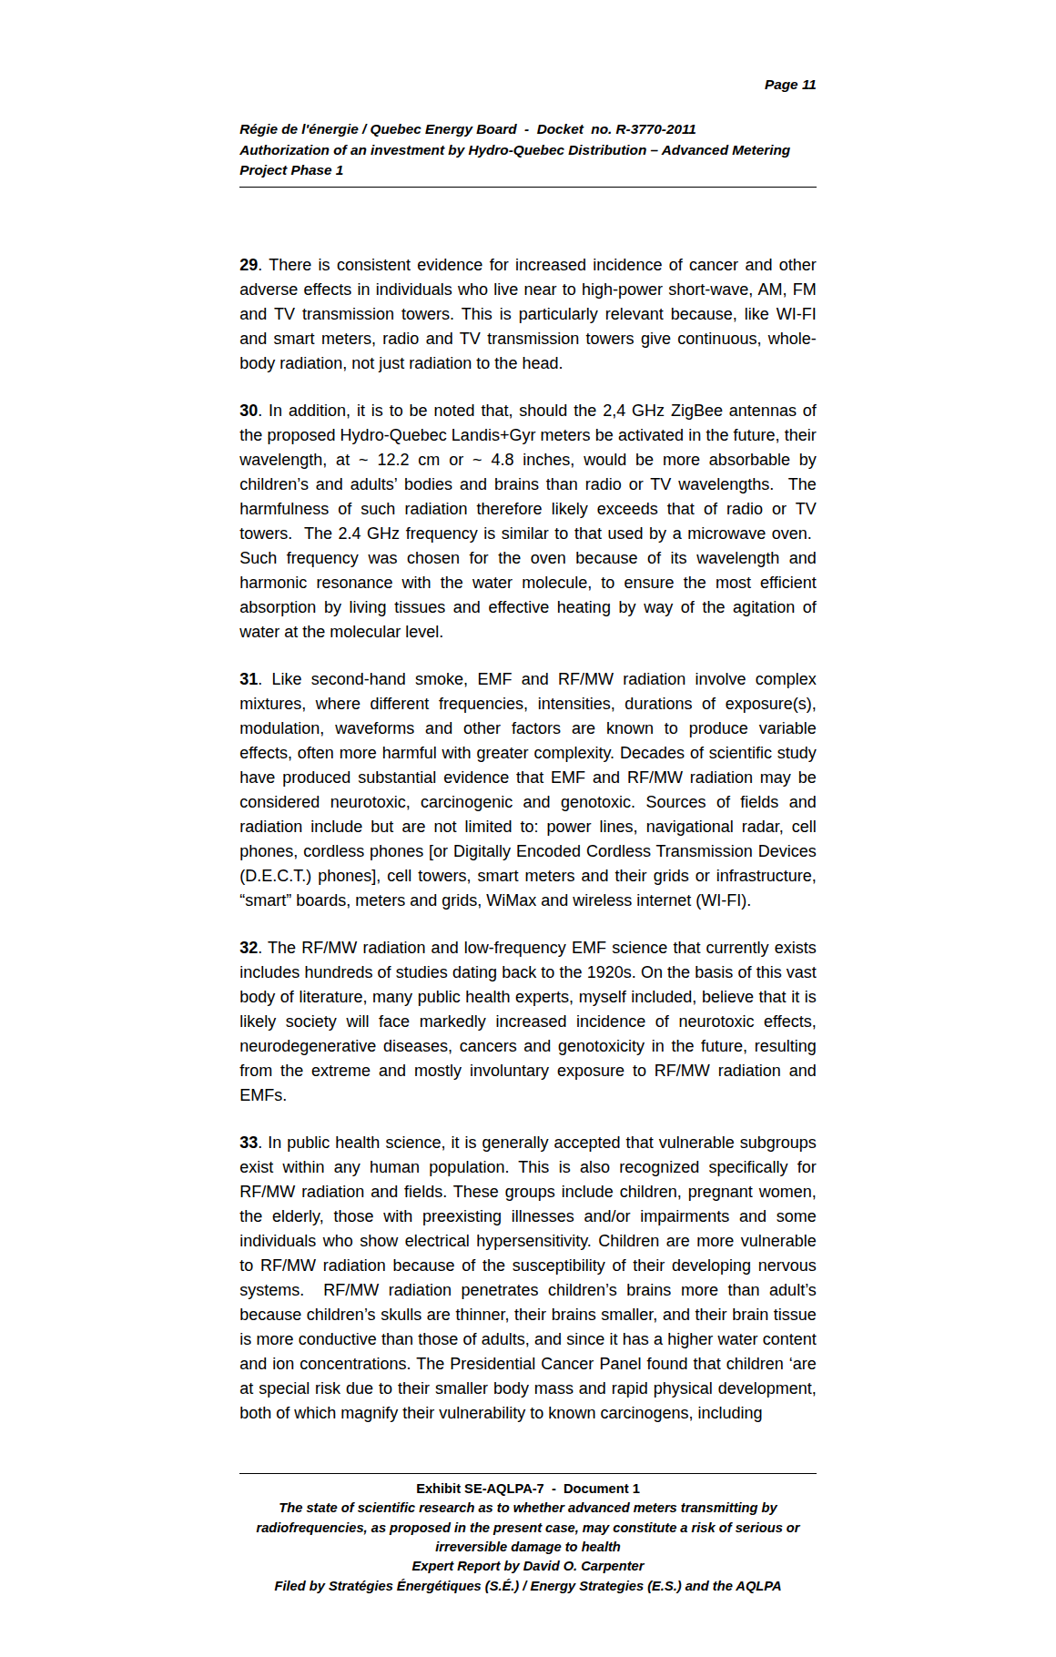Page 11
Régie de l'énergie / Quebec Energy Board - Docket no. R-3770-2011
Authorization of an investment by Hydro-Quebec Distribution – Advanced Metering Project Phase 1
29. There is consistent evidence for increased incidence of cancer and other adverse effects in individuals who live near to high-power short-wave, AM, FM and TV transmission towers. This is particularly relevant because, like WI-FI and smart meters, radio and TV transmission towers give continuous, whole-body radiation, not just radiation to the head.
30. In addition, it is to be noted that, should the 2,4 GHz ZigBee antennas of the proposed Hydro-Quebec Landis+Gyr meters be activated in the future, their wavelength, at ~ 12.2 cm or ~ 4.8 inches, would be more absorbable by children’s and adults’ bodies and brains than radio or TV wavelengths. The harmfulness of such radiation therefore likely exceeds that of radio or TV towers. The 2.4 GHz frequency is similar to that used by a microwave oven. Such frequency was chosen for the oven because of its wavelength and harmonic resonance with the water molecule, to ensure the most efficient absorption by living tissues and effective heating by way of the agitation of water at the molecular level.
31. Like second-hand smoke, EMF and RF/MW radiation involve complex mixtures, where different frequencies, intensities, durations of exposure(s), modulation, waveforms and other factors are known to produce variable effects, often more harmful with greater complexity. Decades of scientific study have produced substantial evidence that EMF and RF/MW radiation may be considered neurotoxic, carcinogenic and genotoxic. Sources of fields and radiation include but are not limited to: power lines, navigational radar, cell phones, cordless phones [or Digitally Encoded Cordless Transmission Devices (D.E.C.T.) phones], cell towers, smart meters and their grids or infrastructure, “smart” boards, meters and grids, WiMax and wireless internet (WI-FI).
32. The RF/MW radiation and low-frequency EMF science that currently exists includes hundreds of studies dating back to the 1920s. On the basis of this vast body of literature, many public health experts, myself included, believe that it is likely society will face markedly increased incidence of neurotoxic effects, neurodegenerative diseases, cancers and genotoxicity in the future, resulting from the extreme and mostly involuntary exposure to RF/MW radiation and EMFs.
33. In public health science, it is generally accepted that vulnerable subgroups exist within any human population. This is also recognized specifically for RF/MW radiation and fields. These groups include children, pregnant women, the elderly, those with preexisting illnesses and/or impairments and some individuals who show electrical hypersensitivity. Children are more vulnerable to RF/MW radiation because of the susceptibility of their developing nervous systems. RF/MW radiation penetrates children’s brains more than adult’s because children’s skulls are thinner, their brains smaller, and their brain tissue is more conductive than those of adults, and since it has a higher water content and ion concentrations. The Presidential Cancer Panel found that children ‘are at special risk due to their smaller body mass and rapid physical development, both of which magnify their vulnerability to known carcinogens, including
Exhibit SE-AQLPA-7 - Document 1
The state of scientific research as to whether advanced meters transmitting by radiofrequencies, as proposed in the present case, may constitute a risk of serious or irreversible damage to health
Expert Report by David O. Carpenter
Filed by Stratégies Énergétiques (S.É.) / Energy Strategies (E.S.) and the AQLPA